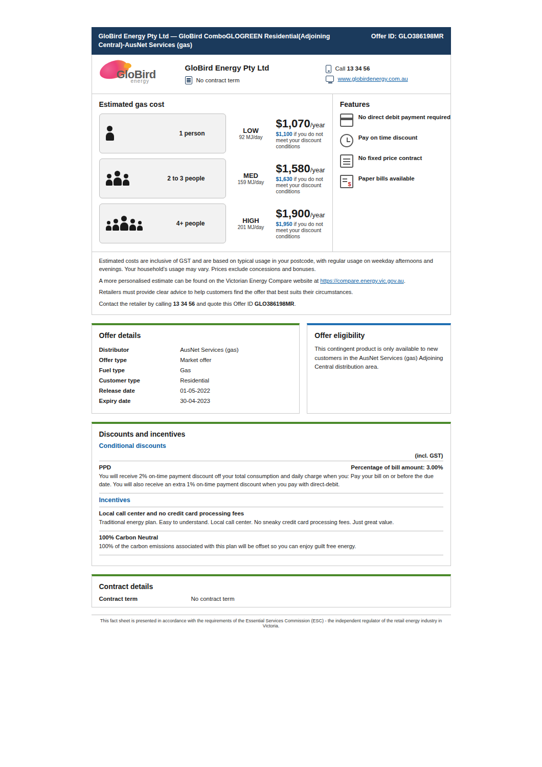GloBird Energy Pty Ltd — GloBird ComboGLOGREEN Residential(Adjoining Central)-AusNet Services (gas)
Offer ID: GLO386198MR
GloBird
energy
GloBird Energy Pty Ltd
No contract term
Call 13 34 56
www.globirdenergy.com.au
Estimated gas cost
1 person
LOW
92 MJ/day
$1,070/year
$1,100 if you do not meet your discount conditions
2 to 3 people
MED
159 MJ/day
$1,580/year
$1,630 if you do not meet your discount conditions
4+ people
HIGH
201 MJ/day
$1,900/year
$1,950 if you do not meet your discount conditions
Features
No direct debit payment required
Pay on time discount
No fixed price contract
Paper bills available
Estimated costs are inclusive of GST and are based on typical usage in your postcode, with regular usage on weekday afternoons and evenings. Your household’s usage may vary. Prices exclude concessions and bonuses.
A more personalised estimate can be found on the Victorian Energy Compare website at https://compare.energy.vic.gov.au.
Retailers must provide clear advice to help customers find the offer that best suits their circumstances.
Contact the retailer by calling 13 34 56 and quote this Offer ID GLO386198MR.
Offer details
| Distributor | AusNet Services (gas) |
| Offer type | Market offer |
| Fuel type | Gas |
| Customer type | Residential |
| Release date | 01-05-2022 |
| Expiry date | 30-04-2023 |
Offer eligibility
This contingent product is only available to new customers in the AusNet Services (gas) Adjoining Central distribution area.
Discounts and incentives
Conditional discounts
(incl. GST)
PPD
Percentage of bill amount: 3.00%
You will receive 2% on-time payment discount off your total consumption and daily charge when you: Pay your bill on or before the due date. You will also receive an extra 1% on-time payment discount when you pay with direct-debit.
Incentives
Local call center and no credit card processing fees
Traditional energy plan. Easy to understand. Local call center. No sneaky credit card processing fees. Just great value.
100% Carbon Neutral
100% of the carbon emissions associated with this plan will be offset so you can enjoy guilt free energy.
Contract details
Contract term
No contract term
This fact sheet is presented in accordance with the requirements of the Essential Services Commission (ESC) - the independent regulator of the retail energy industry in Victoria.